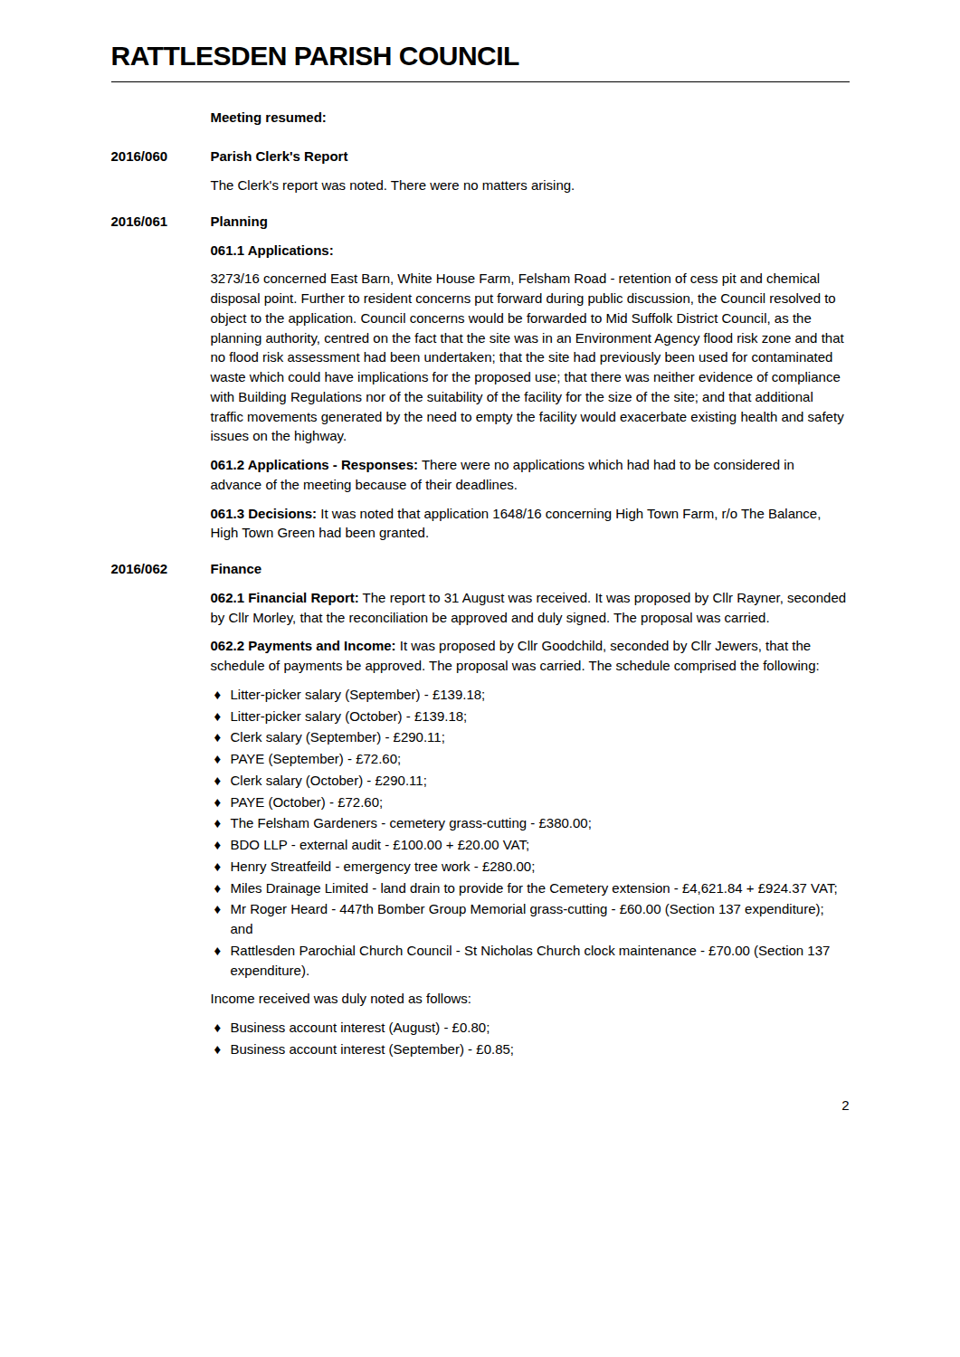RATTLESDEN PARISH COUNCIL
Meeting resumed:
2016/060
Parish Clerk's Report
The Clerk's report was noted. There were no matters arising.
2016/061
Planning
061.1 Applications:
3273/16 concerned East Barn, White House Farm, Felsham Road - retention of cess pit and chemical disposal point. Further to resident concerns put forward during public discussion, the Council resolved to object to the application. Council concerns would be forwarded to Mid Suffolk District Council, as the planning authority, centred on the fact that the site was in an Environment Agency flood risk zone and that no flood risk assessment had been undertaken; that the site had previously been used for contaminated waste which could have implications for the proposed use; that there was neither evidence of compliance with Building Regulations nor of the suitability of the facility for the size of the site; and that additional traffic movements generated by the need to empty the facility would exacerbate existing health and safety issues on the highway.
061.2 Applications - Responses: There were no applications which had had to be considered in advance of the meeting because of their deadlines.
061.3 Decisions: It was noted that application 1648/16 concerning High Town Farm, r/o The Balance, High Town Green had been granted.
2016/062
Finance
062.1 Financial Report: The report to 31 August was received. It was proposed by Cllr Rayner, seconded by Cllr Morley, that the reconciliation be approved and duly signed. The proposal was carried.
062.2 Payments and Income: It was proposed by Cllr Goodchild, seconded by Cllr Jewers, that the schedule of payments be approved. The proposal was carried. The schedule comprised the following:
Litter-picker salary (September) - £139.18;
Litter-picker salary (October) - £139.18;
Clerk salary (September) - £290.11;
PAYE (September) - £72.60;
Clerk salary (October) - £290.11;
PAYE (October) - £72.60;
The Felsham Gardeners - cemetery grass-cutting - £380.00;
BDO LLP - external audit - £100.00 + £20.00 VAT;
Henry Streatfeild - emergency tree work - £280.00;
Miles Drainage Limited - land drain to provide for the Cemetery extension - £4,621.84 + £924.37 VAT;
Mr Roger Heard - 447th Bomber Group Memorial grass-cutting - £60.00 (Section 137 expenditure); and
Rattlesden Parochial Church Council - St Nicholas Church clock maintenance - £70.00 (Section 137 expenditure).
Income received was duly noted as follows:
Business account interest (August) - £0.80;
Business account interest (September) - £0.85;
2